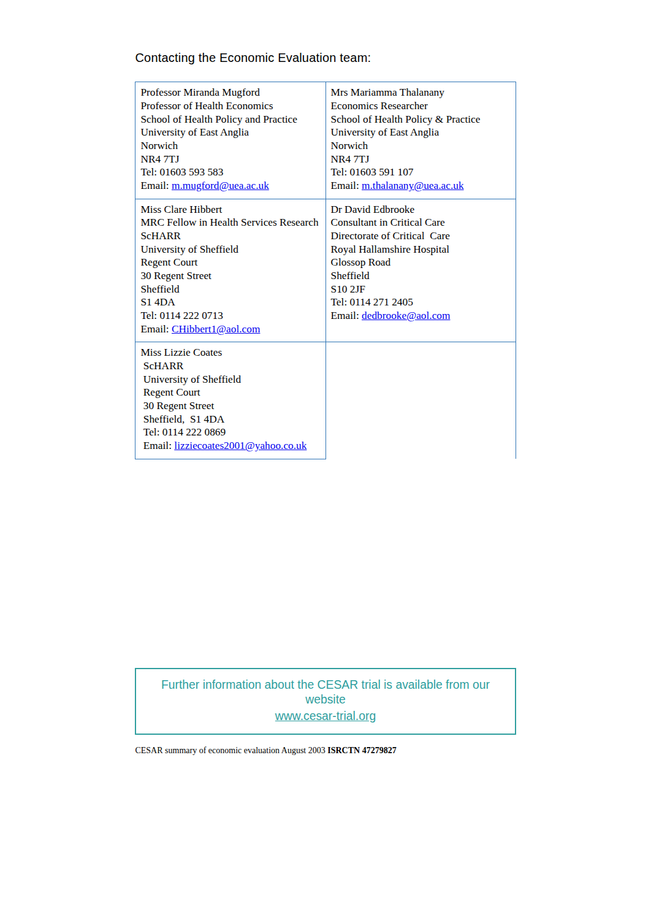Contacting the Economic Evaluation team:
| Professor Miranda Mugford Professor of Health Economics School of Health Policy and Practice University of East Anglia Norwich NR4 7TJ Tel: 01603 593 583 Email: m.mugford@uea.ac.uk | Mrs Mariamma Thalanany Economics Researcher School of Health Policy & Practice University of East Anglia Norwich NR4 7TJ Tel: 01603 591 107 Email: m.thalanany@uea.ac.uk |
| Miss Clare Hibbert MRC Fellow in Health Services Research ScHARR University of Sheffield Regent Court 30 Regent Street Sheffield S1 4DA Tel: 0114 222 0713 Email: CHibbert1@aol.com | Dr David Edbrooke Consultant in Critical Care Directorate of Critical Care Royal Hallamshire Hospital Glossop Road Sheffield S10 2JF Tel: 0114 271 2405 Email: dedbrooke@aol.com |
| Miss Lizzie Coates ScHARR University of Sheffield Regent Court 30 Regent Street Sheffield, S1 4DA Tel: 0114 222 0869 Email: lizziecoates2001@yahoo.co.uk | |
Further information about the CESAR trial is available from our website www.cesar-trial.org
CESAR summary of economic evaluation August 2003 ISRCTN 47279827